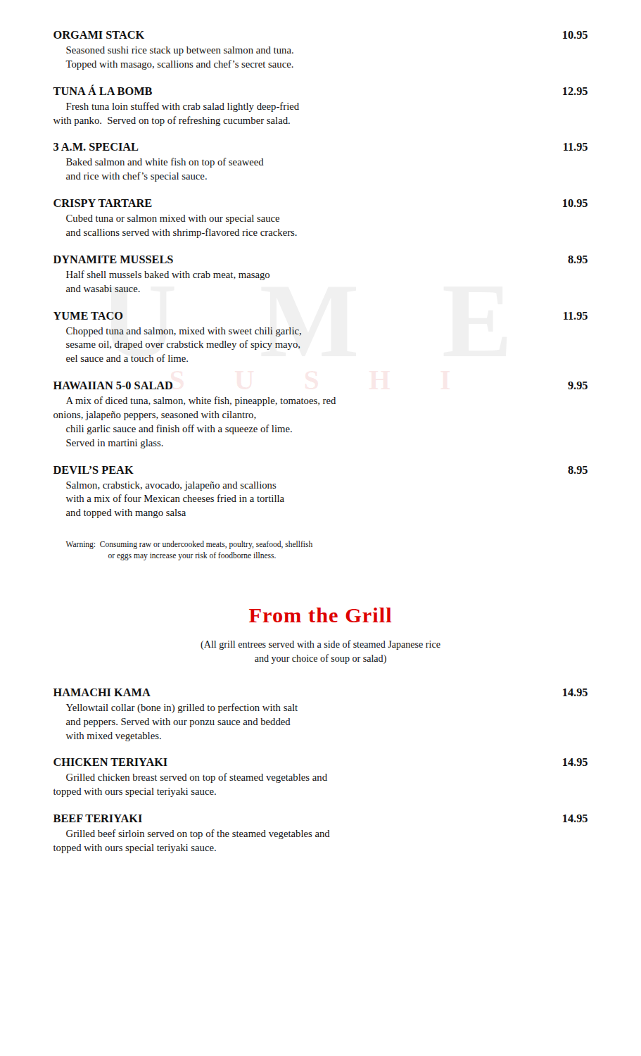U M E S U S H I
Orgami Stack 10.95
Seasoned sushi rice stack up between salmon and tuna.
Topped with masago, scallions and chef’s secret sauce.
Tuna á la Bomb 12.95
Fresh tuna loin stuffed with crab salad lightly deep-fried
with panko. Served on top of refreshing cucumber salad.
3 A.M. Special 11.95
Baked salmon and white fish on top of seaweed
and rice with chef’s special sauce.
Crispy Tartare 10.95
Cubed tuna or salmon mixed with our special sauce
and scallions served with shrimp-flavored rice crackers.
Dynamite Mussels 8.95
Half shell mussels baked with crab meat, masago
and wasabi sauce.
Yume Taco 11.95
Chopped tuna and salmon, mixed with sweet chili garlic,
sesame oil, draped over crabstick medley of spicy mayo,
eel sauce and a touch of lime.
Hawaiian 5-0 Salad 9.95
A mix of diced tuna, salmon, white fish, pineapple, tomatoes, red
onions, jalapeño peppers, seasoned with cilantro,
chili garlic sauce and finish off with a squeeze of lime.
Served in martini glass.
Devil’s Peak 8.95
Salmon, crabstick, avocado, jalapeño and scallions
with a mix of four Mexican cheeses fried in a tortilla
and topped with mango salsa
Warning: Consuming raw or undercooked meats, poultry, seafood, shellfish or eggs may increase your risk of foodborne illness.
From the Grill
(All grill entrees served with a side of steamed Japanese rice
and your choice of soup or salad)
Hamachi Kama 14.95
Yellowtail collar (bone in) grilled to perfection with salt
and peppers. Served with our ponzu sauce and bedded
with mixed vegetables.
Chicken Teriyaki 14.95
Grilled chicken breast served on top of steamed vegetables and
topped with ours special teriyaki sauce.
Beef Teriyaki 14.95
Grilled beef sirloin served on top of the steamed vegetables and
topped with ours special teriyaki sauce.